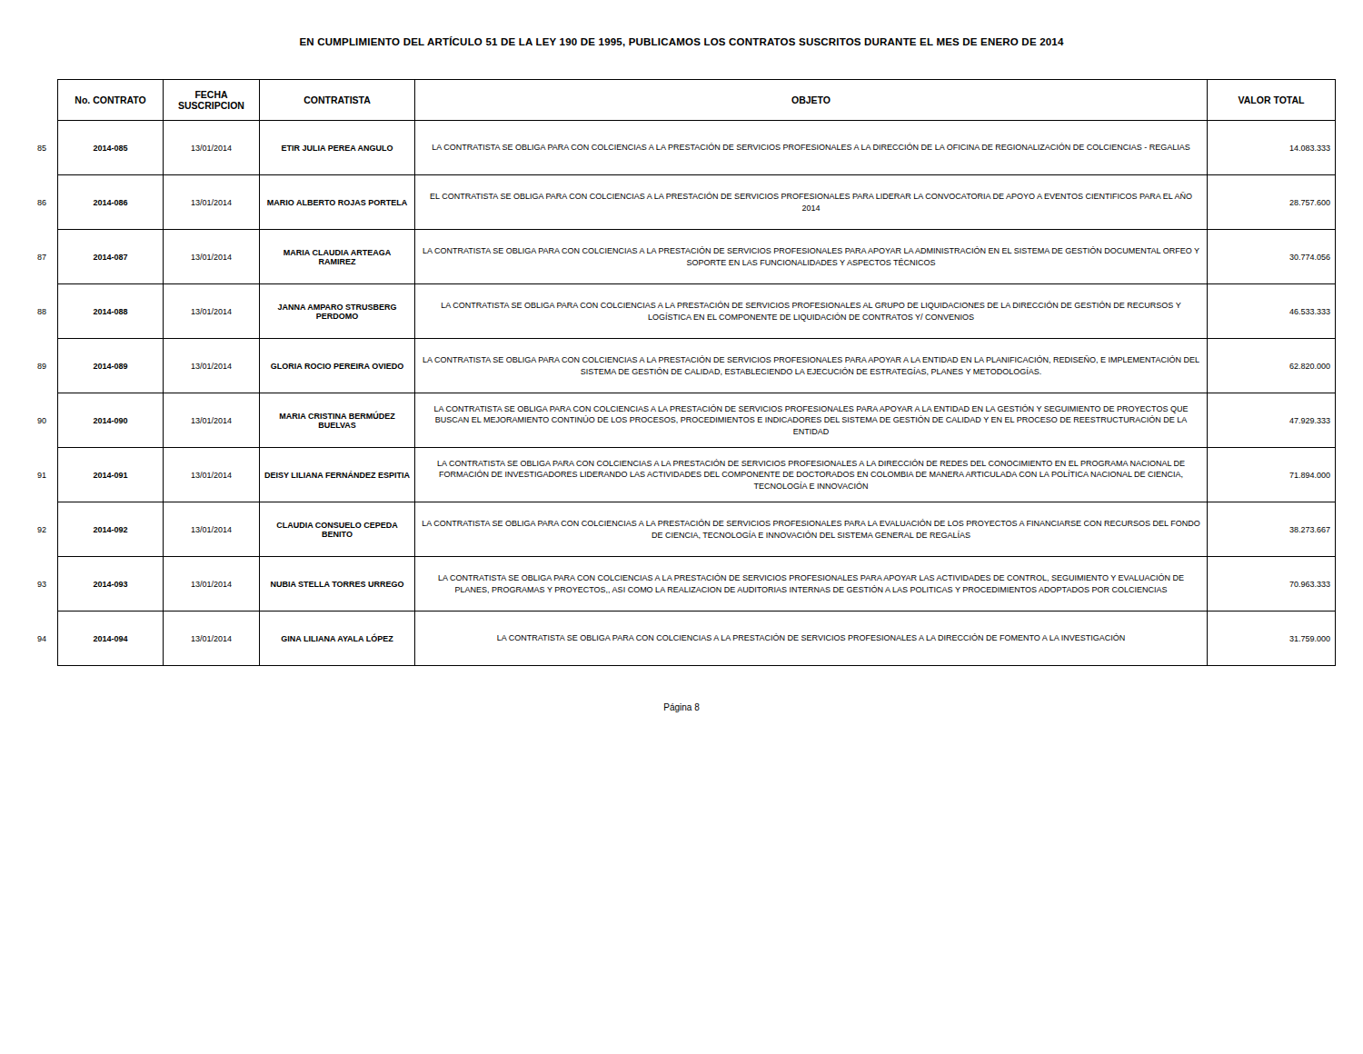EN CUMPLIMIENTO DEL ARTÍCULO 51 DE LA LEY 190 DE 1995, PUBLICAMOS LOS CONTRATOS SUSCRITOS DURANTE EL MES DE ENERO DE 2014
| | No. CONTRATO | FECHA SUSCRIPCION | CONTRATISTA | OBJETO | VALOR TOTAL |
| --- | --- | --- | --- | --- | --- |
| 85 | 2014-085 | 13/01/2014 | ETIR JULIA PEREA ANGULO | LA CONTRATISTA SE OBLIGA PARA CON COLCIENCIAS A LA PRESTACIÓN DE SERVICIOS PROFESIONALES A LA DIRECCIÓN DE LA OFICINA DE REGIONALIZACIÓN DE COLCIENCIAS - REGALIAS | 14.083.333 |
| 86 | 2014-086 | 13/01/2014 | MARIO ALBERTO ROJAS PORTELA | EL CONTRATISTA SE OBLIGA PARA CON COLCIENCIAS A LA PRESTACIÓN DE SERVICIOS PROFESIONALES PARA LIDERAR LA CONVOCATORIA DE APOYO A EVENTOS CIENTIFICOS PARA EL AÑO 2014 | 28.757.600 |
| 87 | 2014-087 | 13/01/2014 | MARIA CLAUDIA ARTEAGA RAMIREZ | LA CONTRATISTA SE OBLIGA PARA CON COLCIENCIAS A LA PRESTACIÓN DE SERVICIOS PROFESIONALES PARA APOYAR LA ADMINISTRACIÓN EN EL SISTEMA DE GESTIÓN DOCUMENTAL ORFEO Y SOPORTE EN LAS FUNCIONALIDADES Y ASPECTOS TÉCNICOS | 30.774.056 |
| 88 | 2014-088 | 13/01/2014 | JANNA AMPARO STRUSBERG PERDOMO | LA CONTRATISTA SE OBLIGA PARA CON COLCIENCIAS A LA PRESTACIÓN DE SERVICIOS PROFESIONALES AL GRUPO DE LIQUIDACIONES DE LA DIRECCIÓN DE GESTIÓN DE RECURSOS Y LOGÍSTICA EN EL COMPONENTE DE LIQUIDACIÓN DE CONTRATOS Y/ CONVENIOS | 46.533.333 |
| 89 | 2014-089 | 13/01/2014 | GLORIA ROCIO PEREIRA OVIEDO | LA CONTRATISTA SE OBLIGA PARA CON COLCIENCIAS A LA PRESTACIÓN DE SERVICIOS PROFESIONALES PARA APOYAR A LA ENTIDAD EN LA PLANIFICACIÓN, REDISEÑO, E IMPLEMENTACIÓN DEL SISTEMA DE GESTIÓN DE CALIDAD, ESTABLECIENDO LA EJECUCIÓN DE ESTRATEGÍAS, PLANES Y METODOLOGÍAS. | 62.820.000 |
| 90 | 2014-090 | 13/01/2014 | MARIA CRISTINA BERMÚDEZ BUELVAS | LA CONTRATISTA SE OBLIGA PARA CON COLCIENCIAS A LA PRESTACIÓN DE SERVICIOS PROFESIONALES PARA APOYAR A LA ENTIDAD EN LA GESTIÓN Y SEGUIMIENTO DE PROYECTOS QUE BUSCAN EL MEJORAMIENTO CONTINÚO DE LOS PROCESOS, PROCEDIMIENTOS E INDICADORES DEL SISTEMA DE GESTIÓN DE CALIDAD Y EN EL PROCESO DE REESTRUCTURACIÓN DE LA ENTIDAD | 47.929.333 |
| 91 | 2014-091 | 13/01/2014 | DEISY LILIANA FERNÁNDEZ ESPITIA | LA CONTRATISTA SE OBLIGA PARA CON COLCIENCIAS A LA PRESTACIÓN DE SERVICIOS PROFESIONALES A LA DIRECCIÓN DE REDES DEL CONOCIMIENTO EN EL PROGRAMA NACIONAL DE FORMACIÓN DE INVESTIGADORES LIDERANDO LAS ACTIVIDADES DEL COMPONENTE DE DOCTORADOS EN COLOMBIA DE MANERA ARTICULADA CON LA POLÍTICA NACIONAL DE CIENCIA, TECNOLOGÍA E INNOVACIÓN | 71.894.000 |
| 92 | 2014-092 | 13/01/2014 | CLAUDIA CONSUELO CEPEDA BENITO | LA CONTRATISTA SE OBLIGA PARA CON COLCIENCIAS A LA PRESTACIÓN DE SERVICIOS PROFESIONALES PARA LA EVALUACIÓN DE LOS PROYECTOS A FINANCIARSE CON RECURSOS DEL FONDO DE CIENCIA, TECNOLOGÍA E INNOVACIÓN DEL SISTEMA GENERAL DE REGALÍAS | 38.273.667 |
| 93 | 2014-093 | 13/01/2014 | NUBIA STELLA TORRES URREGO | LA CONTRATISTA SE OBLIGA PARA CON COLCIENCIAS A LA PRESTACIÓN DE SERVICIOS PROFESIONALES PARA APOYAR LAS ACTIVIDADES DE CONTROL, SEGUIMIENTO Y EVALUACIÓN DE PLANES, PROGRAMAS Y PROYECTOS,, ASI COMO LA REALIZACION DE AUDITORIAS INTERNAS DE GESTIÓN A LAS POLITICAS Y PROCEDIMIENTOS ADOPTADOS POR COLCIENCIAS | 70.963.333 |
| 94 | 2014-094 | 13/01/2014 | GINA LILIANA AYALA LÓPEZ | LA CONTRATISTA SE OBLIGA PARA CON COLCIENCIAS A LA PRESTACIÓN DE SERVICIOS PROFESIONALES A LA DIRECCIÓN DE FOMENTO A LA INVESTIGACIÓN | 31.759.000 |
Página 8